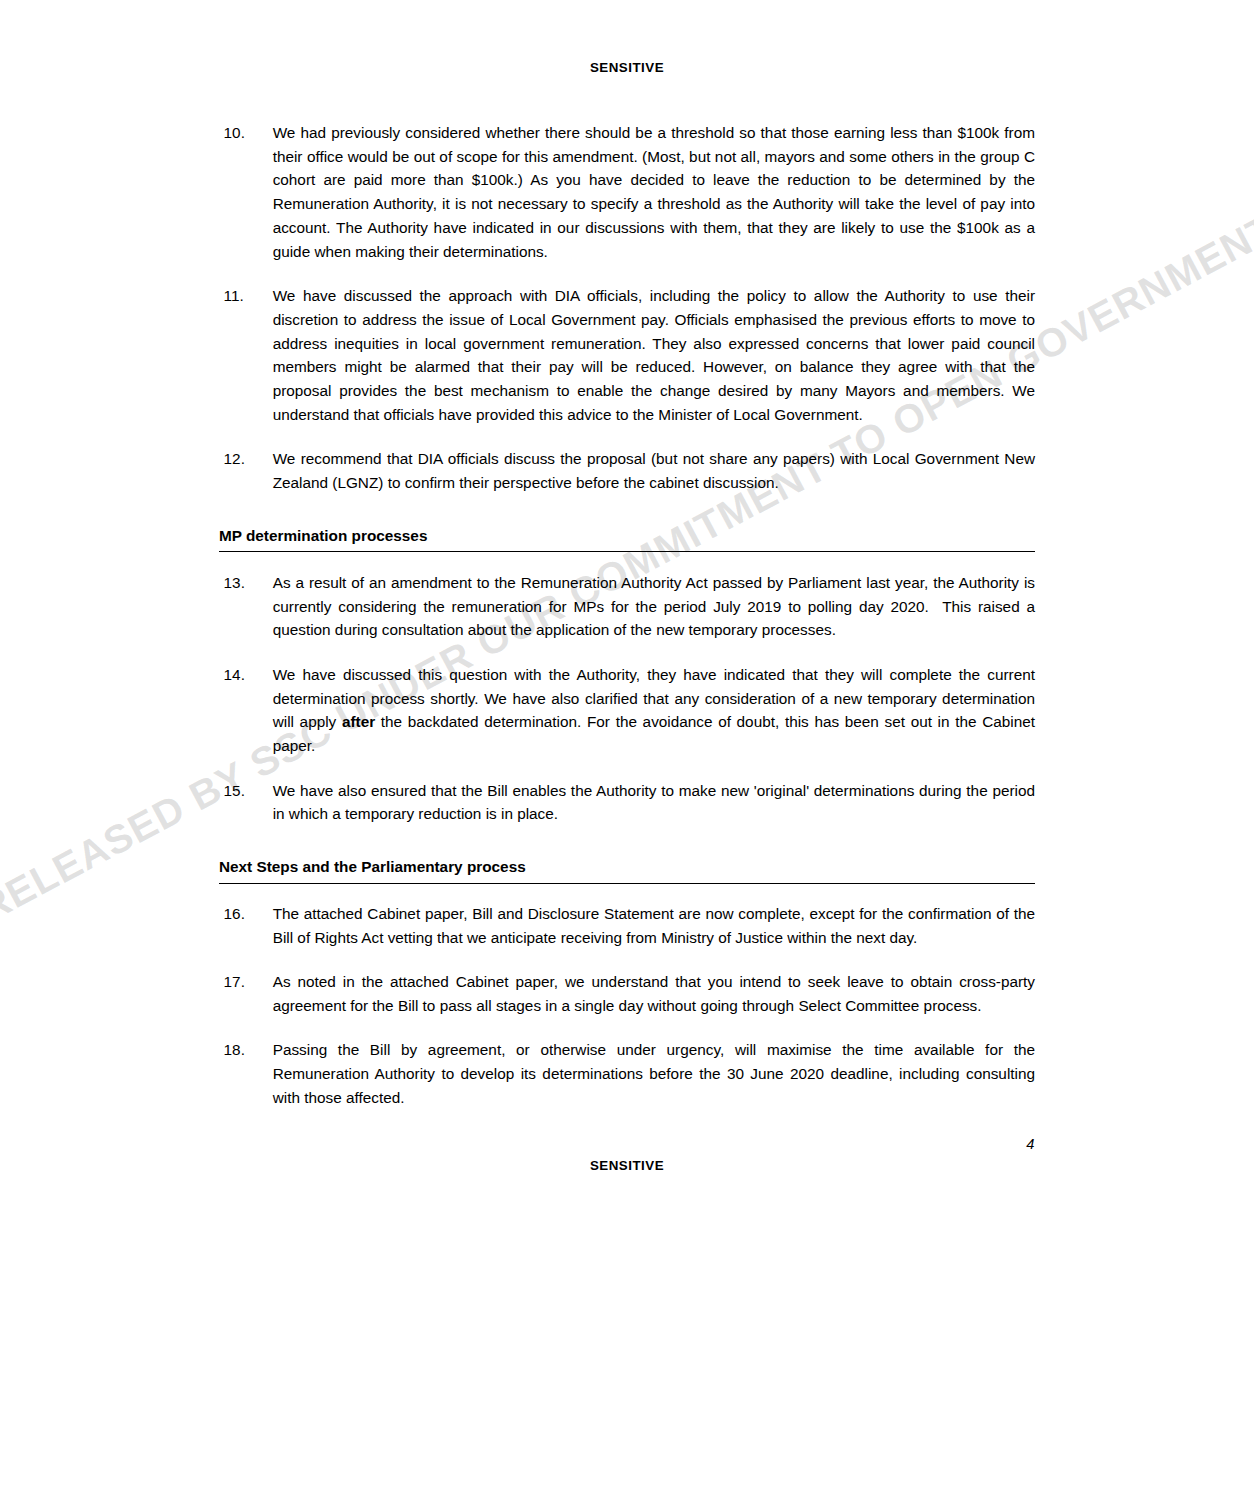RELEASED BY SSC UNDER OUR COMMITMENT TO OPEN GOVERNMENT
SENSITIVE
10. We had previously considered whether there should be a threshold so that those earning less than $100k from their office would be out of scope for this amendment. (Most, but not all, mayors and some others in the group C cohort are paid more than $100k.) As you have decided to leave the reduction to be determined by the Remuneration Authority, it is not necessary to specify a threshold as the Authority will take the level of pay into account. The Authority have indicated in our discussions with them, that they are likely to use the $100k as a guide when making their determinations.
11. We have discussed the approach with DIA officials, including the policy to allow the Authority to use their discretion to address the issue of Local Government pay. Officials emphasised the previous efforts to move to address inequities in local government remuneration. They also expressed concerns that lower paid council members might be alarmed that their pay will be reduced. However, on balance they agree with that the proposal provides the best mechanism to enable the change desired by many Mayors and members. We understand that officials have provided this advice to the Minister of Local Government.
12. We recommend that DIA officials discuss the proposal (but not share any papers) with Local Government New Zealand (LGNZ) to confirm their perspective before the cabinet discussion.
MP determination processes
13. As a result of an amendment to the Remuneration Authority Act passed by Parliament last year, the Authority is currently considering the remuneration for MPs for the period July 2019 to polling day 2020. This raised a question during consultation about the application of the new temporary processes.
14. We have discussed this question with the Authority, they have indicated that they will complete the current determination process shortly. We have also clarified that any consideration of a new temporary determination will apply after the backdated determination. For the avoidance of doubt, this has been set out in the Cabinet paper.
15. We have also ensured that the Bill enables the Authority to make new 'original' determinations during the period in which a temporary reduction is in place.
Next Steps and the Parliamentary process
16. The attached Cabinet paper, Bill and Disclosure Statement are now complete, except for the confirmation of the Bill of Rights Act vetting that we anticipate receiving from Ministry of Justice within the next day.
17. As noted in the attached Cabinet paper, we understand that you intend to seek leave to obtain cross-party agreement for the Bill to pass all stages in a single day without going through Select Committee process.
18. Passing the Bill by agreement, or otherwise under urgency, will maximise the time available for the Remuneration Authority to develop its determinations before the 30 June 2020 deadline, including consulting with those affected.
4 SENSITIVE